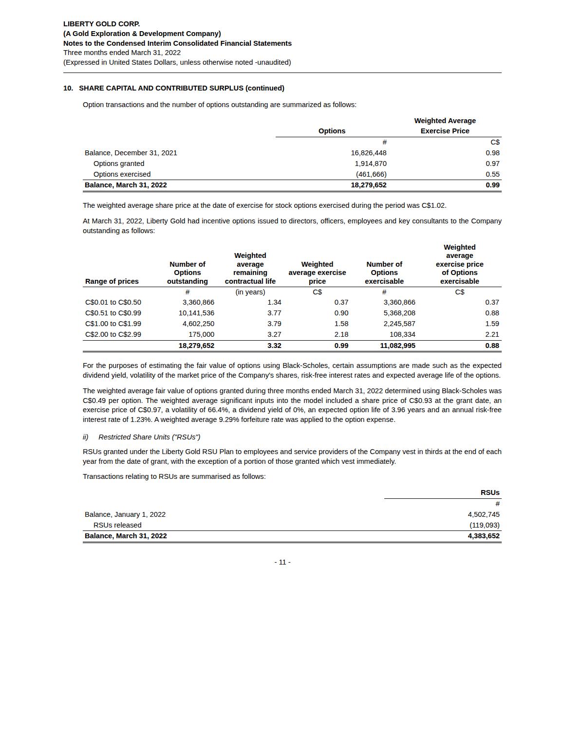LIBERTY GOLD CORP.
(A Gold Exploration & Development Company)
Notes to the Condensed Interim Consolidated Financial Statements
Three months ended March 31, 2022
(Expressed in United States Dollars, unless otherwise noted -unaudited)
10. SHARE CAPITAL AND CONTRIBUTED SURPLUS (continued)
Option transactions and the number of options outstanding are summarized as follows:
| | | Weighted Average |
| --- | --- | --- |
| | Options | Exercise Price |
| | # | C$ |
| Balance, December 31, 2021 | 16,826,448 | 0.98 |
| Options granted | 1,914,870 | 0.97 |
| Options exercised | (461,666) | 0.55 |
| Balance, March 31, 2022 | 18,279,652 | 0.99 |
The weighted average share price at the date of exercise for stock options exercised during the period was C$1.02.
At March 31, 2022, Liberty Gold had incentive options issued to directors, officers, employees and key consultants to the Company outstanding as follows:
| Range of prices | Number of Options outstanding | Weighted average remaining contractual life | Weighted average exercise price | Number of Options exercisable | Weighted average exercise price of Options exercisable |
| --- | --- | --- | --- | --- | --- |
| | # | (in years) | C$ | # | C$ |
| C$0.01 to C$0.50 | 3,360,866 | 1.34 | 0.37 | 3,360,866 | 0.37 |
| C$0.51 to C$0.99 | 10,141,536 | 3.77 | 0.90 | 5,368,208 | 0.88 |
| C$1.00 to C$1.99 | 4,602,250 | 3.79 | 1.58 | 2,245,587 | 1.59 |
| C$2.00 to C$2.99 | 175,000 | 3.27 | 2.18 | 108,334 | 2.21 |
| | 18,279,652 | 3.32 | 0.99 | 11,082,995 | 0.88 |
For the purposes of estimating the fair value of options using Black-Scholes, certain assumptions are made such as the expected dividend yield, volatility of the market price of the Company's shares, risk-free interest rates and expected average life of the options.
The weighted average fair value of options granted during three months ended March 31, 2022 determined using Black-Scholes was C$0.49 per option. The weighted average significant inputs into the model included a share price of C$0.93 at the grant date, an exercise price of C$0.97, a volatility of 66.4%, a dividend yield of 0%, an expected option life of 3.96 years and an annual risk-free interest rate of 1.23%. A weighted average 9.29% forfeiture rate was applied to the option expense.
ii) Restricted Share Units ("RSUs")
RSUs granted under the Liberty Gold RSU Plan to employees and service providers of the Company vest in thirds at the end of each year from the date of grant, with the exception of a portion of those granted which vest immediately.
Transactions relating to RSUs are summarised as follows:
| | RSUs |
| --- | --- |
| | # |
| Balance, January 1, 2022 | 4,502,745 |
| RSUs released | (119,093) |
| Balance, March 31, 2022 | 4,383,652 |
- 11 -